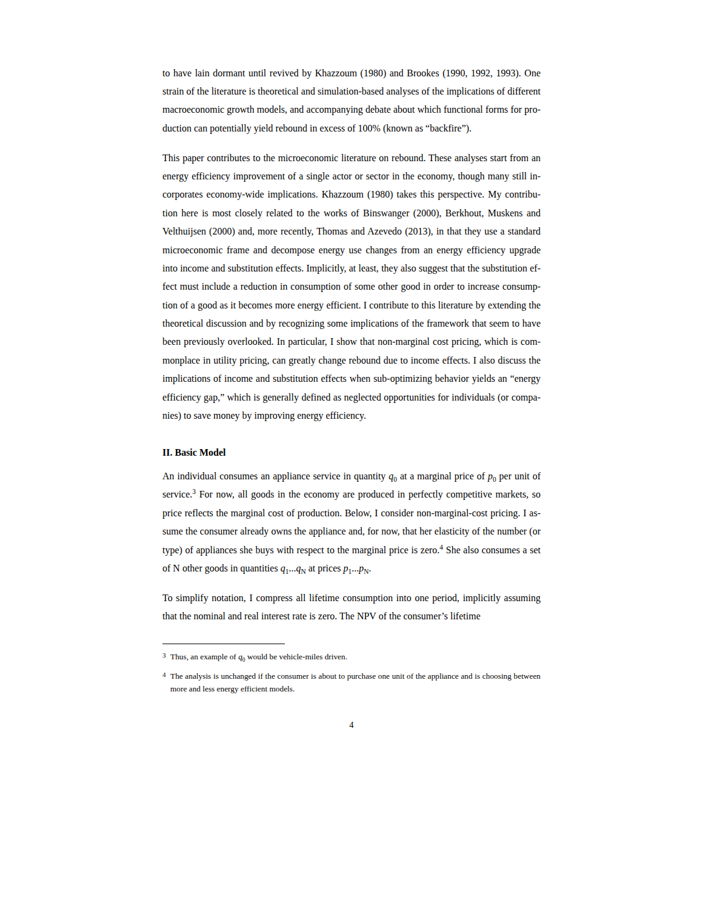to have lain dormant until revived by Khazzoum (1980) and Brookes (1990, 1992, 1993). One strain of the literature is theoretical and simulation-based analyses of the implications of different macroeconomic growth models, and accompanying debate about which functional forms for production can potentially yield rebound in excess of 100% (known as “backfire”).
This paper contributes to the microeconomic literature on rebound. These analyses start from an energy efficiency improvement of a single actor or sector in the economy, though many still incorporates economy-wide implications. Khazzoum (1980) takes this perspective. My contribution here is most closely related to the works of Binswanger (2000), Berkhout, Muskens and Velthuijsen (2000) and, more recently, Thomas and Azevedo (2013), in that they use a standard microeconomic frame and decompose energy use changes from an energy efficiency upgrade into income and substitution effects. Implicitly, at least, they also suggest that the substitution effect must include a reduction in consumption of some other good in order to increase consumption of a good as it becomes more energy efficient. I contribute to this literature by extending the theoretical discussion and by recognizing some implications of the framework that seem to have been previously overlooked. In particular, I show that non-marginal cost pricing, which is commonplace in utility pricing, can greatly change rebound due to income effects. I also discuss the implications of income and substitution effects when sub-optimizing behavior yields an “energy efficiency gap,” which is generally defined as neglected opportunities for individuals (or companies) to save money by improving energy efficiency.
II. Basic Model
An individual consumes an appliance service in quantity q0 at a marginal price of p0 per unit of service.3 For now, all goods in the economy are produced in perfectly competitive markets, so price reflects the marginal cost of production. Below, I consider non-marginal-cost pricing. I assume the consumer already owns the appliance and, for now, that her elasticity of the number (or type) of appliances she buys with respect to the marginal price is zero.4 She also consumes a set of N other goods in quantities q1...qN at prices p1...pN.
To simplify notation, I compress all lifetime consumption into one period, implicitly assuming that the nominal and real interest rate is zero. The NPV of the consumer’s lifetime
3 Thus, an example of q0 would be vehicle-miles driven.
4 The analysis is unchanged if the consumer is about to purchase one unit of the appliance and is choosing between more and less energy efficient models.
4